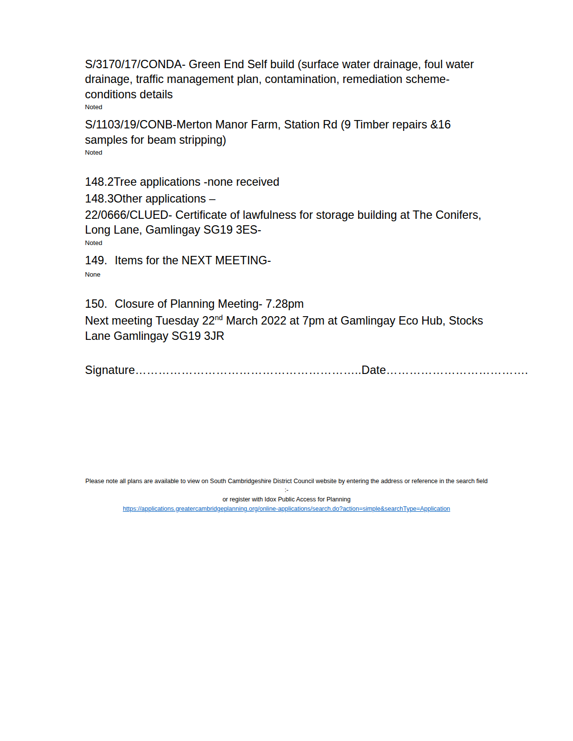S/3170/17/CONDA- Green End Self build (surface water drainage, foul water drainage, traffic management plan, contamination, remediation scheme- conditions details
Noted
S/1103/19/CONB-Merton Manor Farm, Station Rd (9 Timber repairs &16 samples for beam stripping)
Noted
148.2 Tree applications -none received
148.3 Other applications –
22/0666/CLUED- Certificate of lawfulness for storage building at The Conifers, Long Lane, Gamlingay SG19 3ES-
Noted
149. Items for the NEXT MEETING-
None
150. Closure of Planning Meeting- 7.28pm
Next meeting Tuesday 22nd March 2022 at 7pm at Gamlingay Eco Hub, Stocks Lane Gamlingay SG19 3JR
Signature…………………………………………………..Date……………………………….
Please note all plans are available to view on South Cambridgeshire District Council website by entering the address or reference in the search field :-
or register with Idox Public Access for Planning
https://applications.greatercambridgeplanning.org/online-applications/search.do?action=simple&searchType=Application